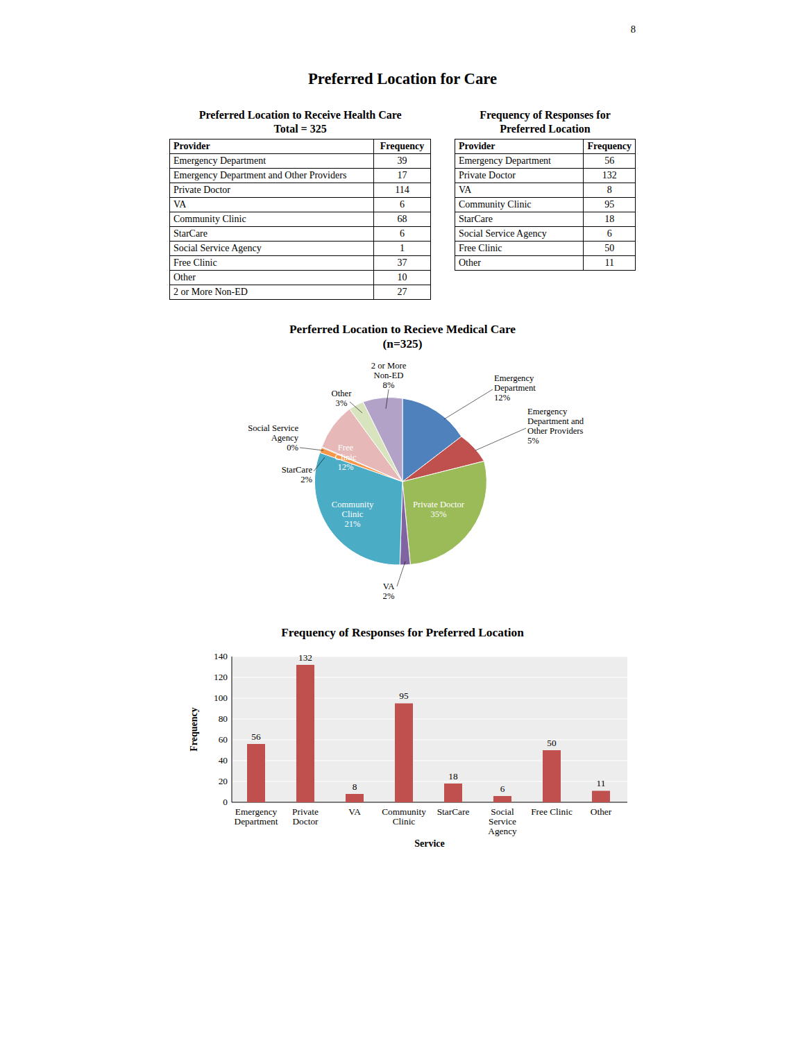8
Preferred Location for Care
Preferred Location to Receive Health Care
Total = 325
| Provider | Frequency |
| --- | --- |
| Emergency Department | 39 |
| Emergency Department and Other Providers | 17 |
| Private Doctor | 114 |
| VA | 6 |
| Community Clinic | 68 |
| StarCare | 6 |
| Social Service Agency | 1 |
| Free Clinic | 37 |
| Other | 10 |
| 2 or More Non-ED | 27 |
Frequency of Responses for
Preferred Location
| Provider | Frequency |
| --- | --- |
| Emergency Department | 56 |
| Private Doctor | 132 |
| VA | 8 |
| Community Clinic | 95 |
| StarCare | 18 |
| Social Service Agency | 6 |
| Free Clinic | 50 |
| Other | 11 |
Perferred Location to Recieve Medical Care
(n=325)
Emergency Department 12% Emergency Department and Other Providers 5% Private Doctor 35% VA 2% Community Clinic 21% StarCare 2% Social Service Agency 0% Free Clinic 12% Other 3% 2 or More Non-ED 8%
Frequency of Responses for Preferred Location
0 20 40 60 80 100 120 140 Frequency 56 132 8 95 18 6 50 11 Emergency Department Private Doctor VA Community Clinic StarCare Social Service Agency Free Clinic Other Service